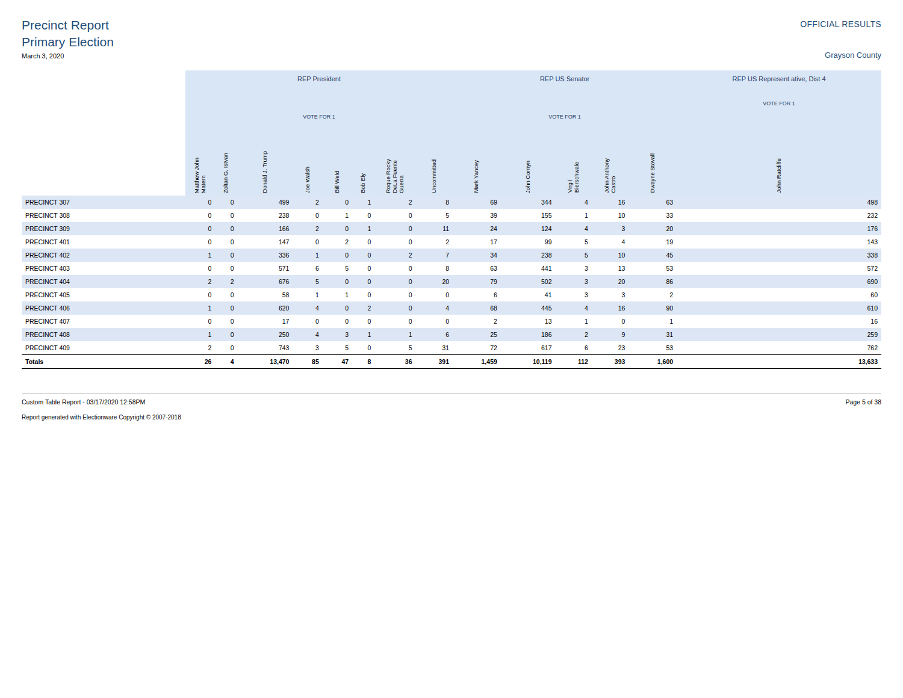OFFICIAL RESULTS
Precinct Report
Primary Election
March 3, 2020
Grayson County
| | REP President VOTE FOR 1 | REP US Senator VOTE FOR 1 | REP US Represent ative, Dist 4 VOTE FOR 1 |
| --- | --- | --- | --- |
| Matthew John Matern | Zoltan G. Istvan | Donald J. Trump | Joe Walsh | Bill Weld | Bob Ely | Roque Rocky DeLa Fuente Guerra | Uncommitted | Mark Yancey | John Cornyn | Virgil Bierschwale | John Anthony Castro | Dwayne Stovall | John Ratcliffe |
| PRECINCT 307 | 0 | 0 | 499 | 2 | 0 | 1 | 2 | 8 | 69 | 344 | 4 | 16 | 63 | 498 |
| PRECINCT 308 | 0 | 0 | 238 | 0 | 1 | 0 | 0 | 5 | 39 | 155 | 1 | 10 | 33 | 232 |
| PRECINCT 309 | 0 | 0 | 166 | 2 | 0 | 1 | 0 | 11 | 24 | 124 | 4 | 3 | 20 | 176 |
| PRECINCT 401 | 0 | 0 | 147 | 0 | 2 | 0 | 0 | 2 | 17 | 99 | 5 | 4 | 19 | 143 |
| PRECINCT 402 | 1 | 0 | 336 | 1 | 0 | 0 | 2 | 7 | 34 | 238 | 5 | 10 | 45 | 338 |
| PRECINCT 403 | 0 | 0 | 571 | 6 | 5 | 0 | 0 | 8 | 63 | 441 | 3 | 13 | 53 | 572 |
| PRECINCT 404 | 2 | 2 | 676 | 5 | 0 | 0 | 0 | 20 | 79 | 502 | 3 | 20 | 86 | 690 |
| PRECINCT 405 | 0 | 0 | 58 | 1 | 1 | 0 | 0 | 0 | 6 | 41 | 3 | 3 | 2 | 60 |
| PRECINCT 406 | 1 | 0 | 620 | 4 | 0 | 2 | 0 | 4 | 68 | 445 | 4 | 16 | 90 | 610 |
| PRECINCT 407 | 0 | 0 | 17 | 0 | 0 | 0 | 0 | 0 | 2 | 13 | 1 | 0 | 1 | 16 |
| PRECINCT 408 | 1 | 0 | 250 | 4 | 3 | 1 | 1 | 6 | 25 | 186 | 2 | 9 | 31 | 259 |
| PRECINCT 409 | 2 | 0 | 743 | 3 | 5 | 0 | 5 | 31 | 72 | 617 | 6 | 23 | 53 | 762 |
| Totals | 26 | 4 | 13,470 | 85 | 47 | 8 | 36 | 391 | 1,459 | 10,119 | 112 | 393 | 1,600 | 13,633 |
Custom Table Report - 03/17/2020 12:58PM Page 5 of 38
Report generated with Electionware Copyright © 2007-2018